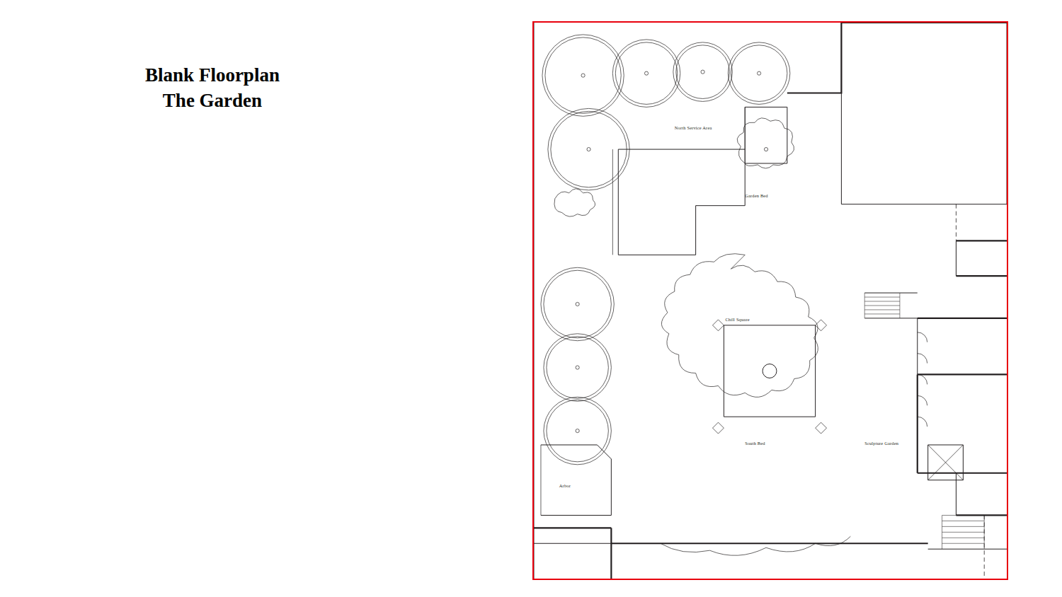Blank Floorplan
The Garden
Garden Bed North Service Area Chill Square South Bed Sculpture Garden Arbor